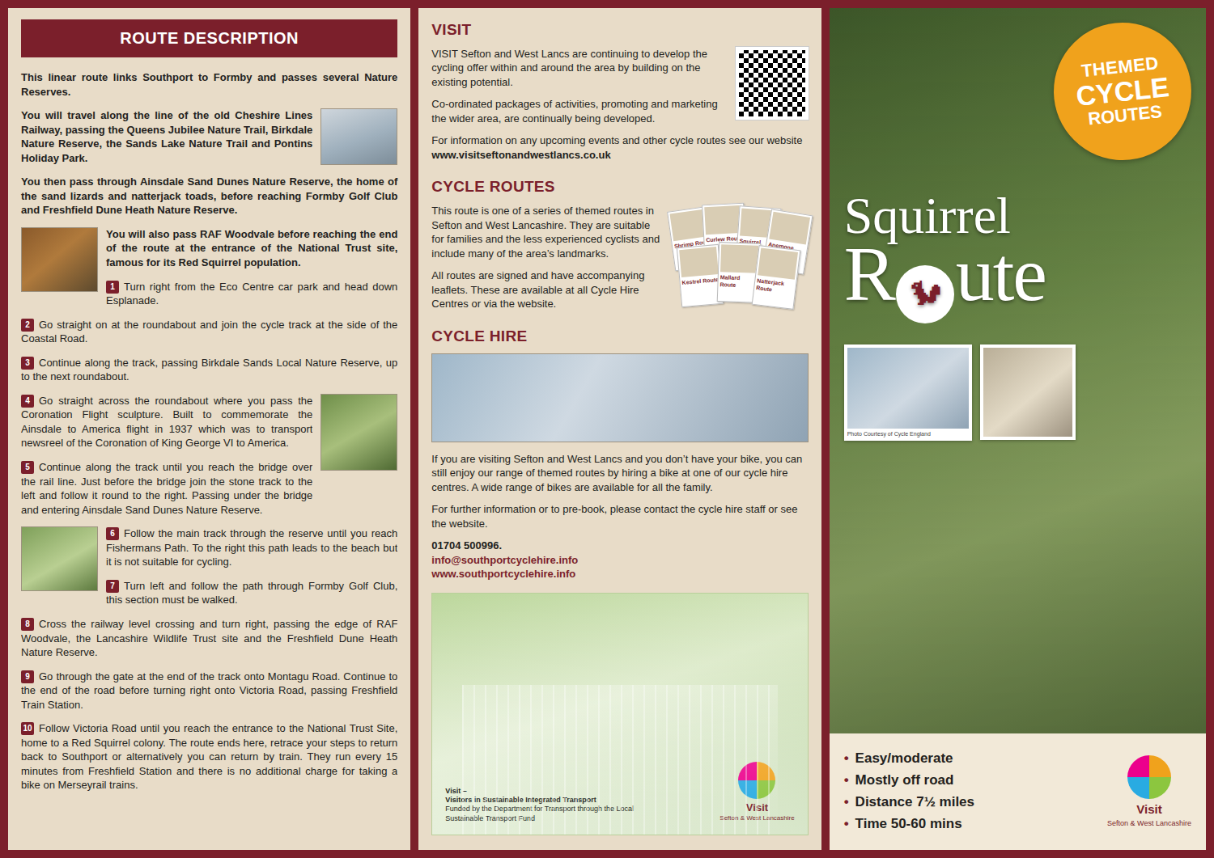Route Description
This linear route links Southport to Formby and passes several Nature Reserves.
You will travel along the line of the old Cheshire Lines Railway, passing the Queens Jubilee Nature Trail, Birkdale Nature Reserve, the Sands Lake Nature Trail and Pontins Holiday Park.
You then pass through Ainsdale Sand Dunes Nature Reserve, the home of the sand lizards and natterjack toads, before reaching Formby Golf Club and Freshfield Dune Heath Nature Reserve.
You will also pass RAF Woodvale before reaching the end of the route at the entrance of the National Trust site, famous for its Red Squirrel population.
1 Turn right from the Eco Centre car park and head down Esplanade.
2 Go straight on at the roundabout and join the cycle track at the side of the Coastal Road.
3 Continue along the track, passing Birkdale Sands Local Nature Reserve, up to the next roundabout.
4 Go straight across the roundabout where you pass the Coronation Flight sculpture. Built to commemorate the Ainsdale to America flight in 1937 which was to transport newsreel of the Coronation of King George VI to America.
5 Continue along the track until you reach the bridge over the rail line. Just before the bridge join the stone track to the left and follow it round to the right. Passing under the bridge and entering Ainsdale Sand Dunes Nature Reserve.
6 Follow the main track through the reserve until you reach Fishermans Path. To the right this path leads to the beach but it is not suitable for cycling.
7 Turn left and follow the path through Formby Golf Club, this section must be walked.
8 Cross the railway level crossing and turn right, passing the edge of RAF Woodvale, the Lancashire Wildlife Trust site and the Freshfield Dune Heath Nature Reserve.
9 Go through the gate at the end of the track onto Montagu Road. Continue to the end of the road before turning right onto Victoria Road, passing Freshfield Train Station.
10 Follow Victoria Road until you reach the entrance to the National Trust Site, home to a Red Squirrel colony. The route ends here, retrace your steps to return back to Southport or alternatively you can return by train. They run every 15 minutes from Freshfield Station and there is no additional charge for taking a bike on Merseyrail trains.
Visit
VISIT Sefton and West Lancs are continuing to develop the cycling offer within and around the area by building on the existing potential.
Co-ordinated packages of activities, promoting and marketing the wider area, are continually being developed.
For information on any upcoming events and other cycle routes see our website www.visitseftonandwestlancs.co.uk
Cycle Routes
Shrimp Route
Curlew Route
Squirrel Route
Anemone Route
Kestrel Route
Mallard Route
Natterjack Route
This route is one of a series of themed routes in Sefton and West Lancashire. They are suitable for families and the less experienced cyclists and include many of the area’s landmarks.
All routes are signed and have accompanying leaflets. These are available at all Cycle Hire Centres or via the website.
Cycle Hire
If you are visiting Sefton and West Lancs and you don’t have your bike, you can still enjoy our range of themed routes by hiring a bike at one of our cycle hire centres. A wide range of bikes are available for all the family.
For further information or to pre-book, please contact the cycle hire staff or see the website.
01704 500996.
info@southportcyclehire.info
www.southportcyclehire.info
Visit – Visitors in Sustainable Integrated Transport Funded by the Department for Transport through the Local Sustainable Transport Fund
Visit Sefton & West Lancashire
THEMED CYCLE ROUTES
Squirrel R🐿ute
Photo Courtesy of Cycle England
Easy/moderate
Mostly off road
Distance 7½ miles
Time 50-60 mins
Visit Sefton & West Lancashire